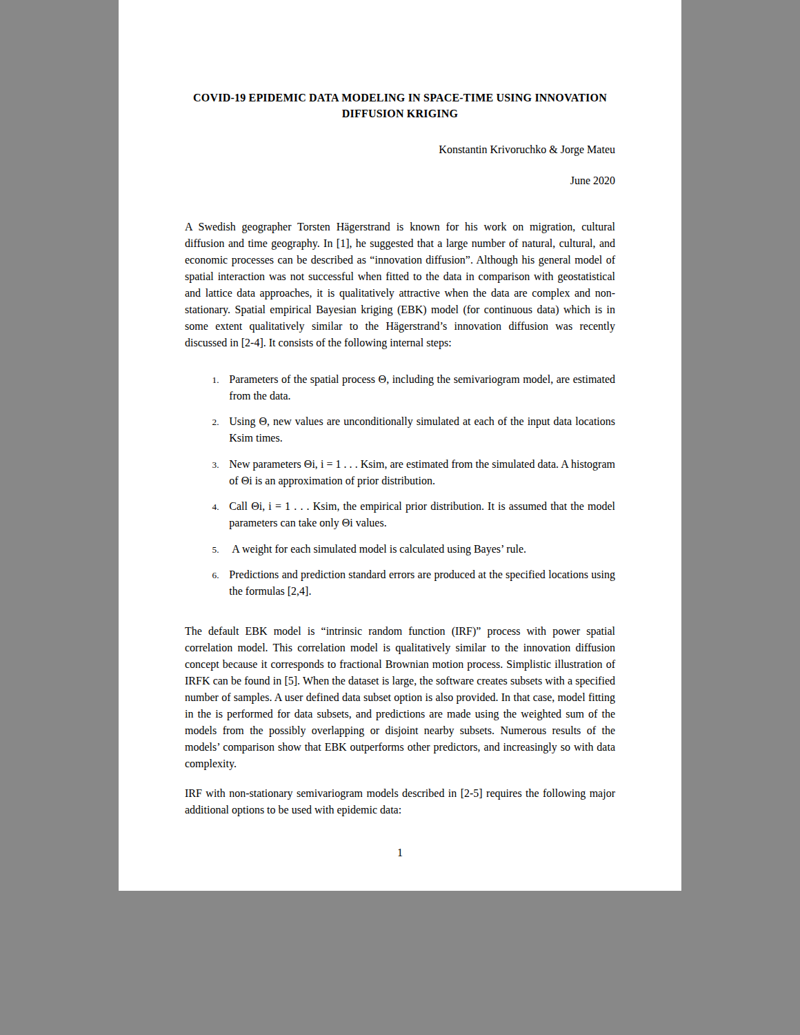COVID-19 Epidemic Data Modeling in Space-Time Using Innovation Diffusion Kriging
Konstantin Krivoruchko & Jorge Mateu
June 2020
A Swedish geographer Torsten Hägerstrand is known for his work on migration, cultural diffusion and time geography. In [1], he suggested that a large number of natural, cultural, and economic processes can be described as “innovation diffusion”. Although his general model of spatial interaction was not successful when fitted to the data in comparison with geostatistical and lattice data approaches, it is qualitatively attractive when the data are complex and non-stationary. Spatial empirical Bayesian kriging (EBK) model (for continuous data) which is in some extent qualitatively similar to the Hägerstrand’s innovation diffusion was recently discussed in [2-4]. It consists of the following internal steps:
Parameters of the spatial process Θ, including the semivariogram model, are estimated from the data.
Using Θ, new values are unconditionally simulated at each of the input data locations Ksim times.
New parameters Θi, i = 1 . . . Ksim, are estimated from the simulated data. A histogram of Θi is an approximation of prior distribution.
Call Θi, i = 1 . . . Ksim, the empirical prior distribution. It is assumed that the model parameters can take only Θi values.
A weight for each simulated model is calculated using Bayes’ rule.
Predictions and prediction standard errors are produced at the specified locations using the formulas [2,4].
The default EBK model is “intrinsic random function (IRF)” process with power spatial correlation model. This correlation model is qualitatively similar to the innovation diffusion concept because it corresponds to fractional Brownian motion process. Simplistic illustration of IRFK can be found in [5]. When the dataset is large, the software creates subsets with a specified number of samples. A user defined data subset option is also provided. In that case, model fitting in the is performed for data subsets, and predictions are made using the weighted sum of the models from the possibly overlapping or disjoint nearby subsets. Numerous results of the models’ comparison show that EBK outperforms other predictors, and increasingly so with data complexity.
IRF with non-stationary semivariogram models described in [2-5] requires the following major additional options to be used with epidemic data:
1